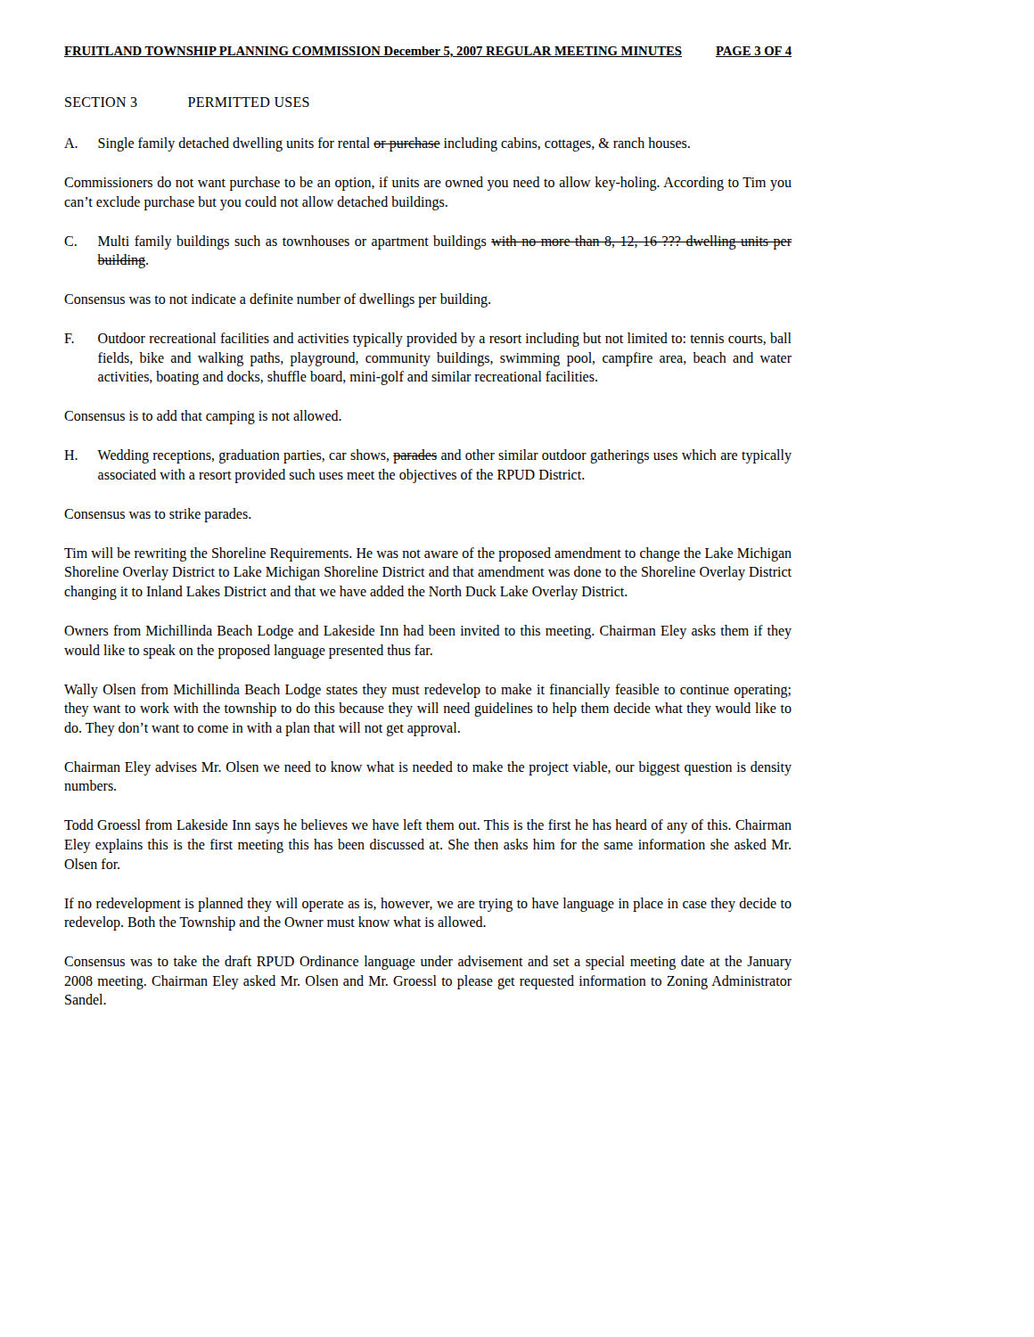FRUITLAND TOWNSHIP PLANNING COMMISSION December 5, 2007 REGULAR MEETING MINUTES PAGE 3 OF 4
SECTION 3 PERMITTED USES
A. Single family detached dwelling units for rental or purchase including cabins, cottages, & ranch houses.
Commissioners do not want purchase to be an option, if units are owned you need to allow key-holing. According to Tim you can’t exclude purchase but you could not allow detached buildings.
C. Multi family buildings such as townhouses or apartment buildings with no more than 8, 12, 16 ??? dwelling units per building.
Consensus was to not indicate a definite number of dwellings per building.
F. Outdoor recreational facilities and activities typically provided by a resort including but not limited to: tennis courts, ball fields, bike and walking paths, playground, community buildings, swimming pool, campfire area, beach and water activities, boating and docks, shuffle board, mini-golf and similar recreational facilities.
Consensus is to add that camping is not allowed.
H. Wedding receptions, graduation parties, car shows, parades and other similar outdoor gatherings uses which are typically associated with a resort provided such uses meet the objectives of the RPUD District.
Consensus was to strike parades.
Tim will be rewriting the Shoreline Requirements. He was not aware of the proposed amendment to change the Lake Michigan Shoreline Overlay District to Lake Michigan Shoreline District and that amendment was done to the Shoreline Overlay District changing it to Inland Lakes District and that we have added the North Duck Lake Overlay District.
Owners from Michillinda Beach Lodge and Lakeside Inn had been invited to this meeting. Chairman Eley asks them if they would like to speak on the proposed language presented thus far.
Wally Olsen from Michillinda Beach Lodge states they must redevelop to make it financially feasible to continue operating; they want to work with the township to do this because they will need guidelines to help them decide what they would like to do. They don’t want to come in with a plan that will not get approval.
Chairman Eley advises Mr. Olsen we need to know what is needed to make the project viable, our biggest question is density numbers.
Todd Groessl from Lakeside Inn says he believes we have left them out. This is the first he has heard of any of this. Chairman Eley explains this is the first meeting this has been discussed at. She then asks him for the same information she asked Mr. Olsen for.
If no redevelopment is planned they will operate as is, however, we are trying to have language in place in case they decide to redevelop. Both the Township and the Owner must know what is allowed.
Consensus was to take the draft RPUD Ordinance language under advisement and set a special meeting date at the January 2008 meeting. Chairman Eley asked Mr. Olsen and Mr. Groessl to please get requested information to Zoning Administrator Sandel.